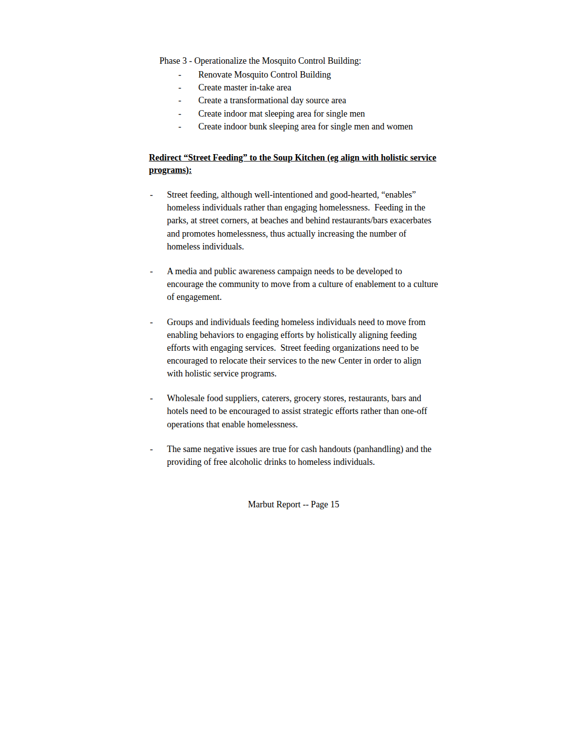Phase 3 - Operationalize the Mosquito Control Building:
Renovate Mosquito Control Building
Create master in-take area
Create a transformational day source area
Create indoor mat sleeping area for single men
Create indoor bunk sleeping area for single men and women
Redirect “Street Feeding” to the Soup Kitchen (eg align with holistic service programs):
Street feeding, although well-intentioned and good-hearted, “enables” homeless individuals rather than engaging homelessness. Feeding in the parks, at street corners, at beaches and behind restaurants/bars exacerbates and promotes homelessness, thus actually increasing the number of homeless individuals.
A media and public awareness campaign needs to be developed to encourage the community to move from a culture of enablement to a culture of engagement.
Groups and individuals feeding homeless individuals need to move from enabling behaviors to engaging efforts by holistically aligning feeding efforts with engaging services. Street feeding organizations need to be encouraged to relocate their services to the new Center in order to align with holistic service programs.
Wholesale food suppliers, caterers, grocery stores, restaurants, bars and hotels need to be encouraged to assist strategic efforts rather than one-off operations that enable homelessness.
The same negative issues are true for cash handouts (panhandling) and the providing of free alcoholic drinks to homeless individuals.
Marbut Report -- Page 15